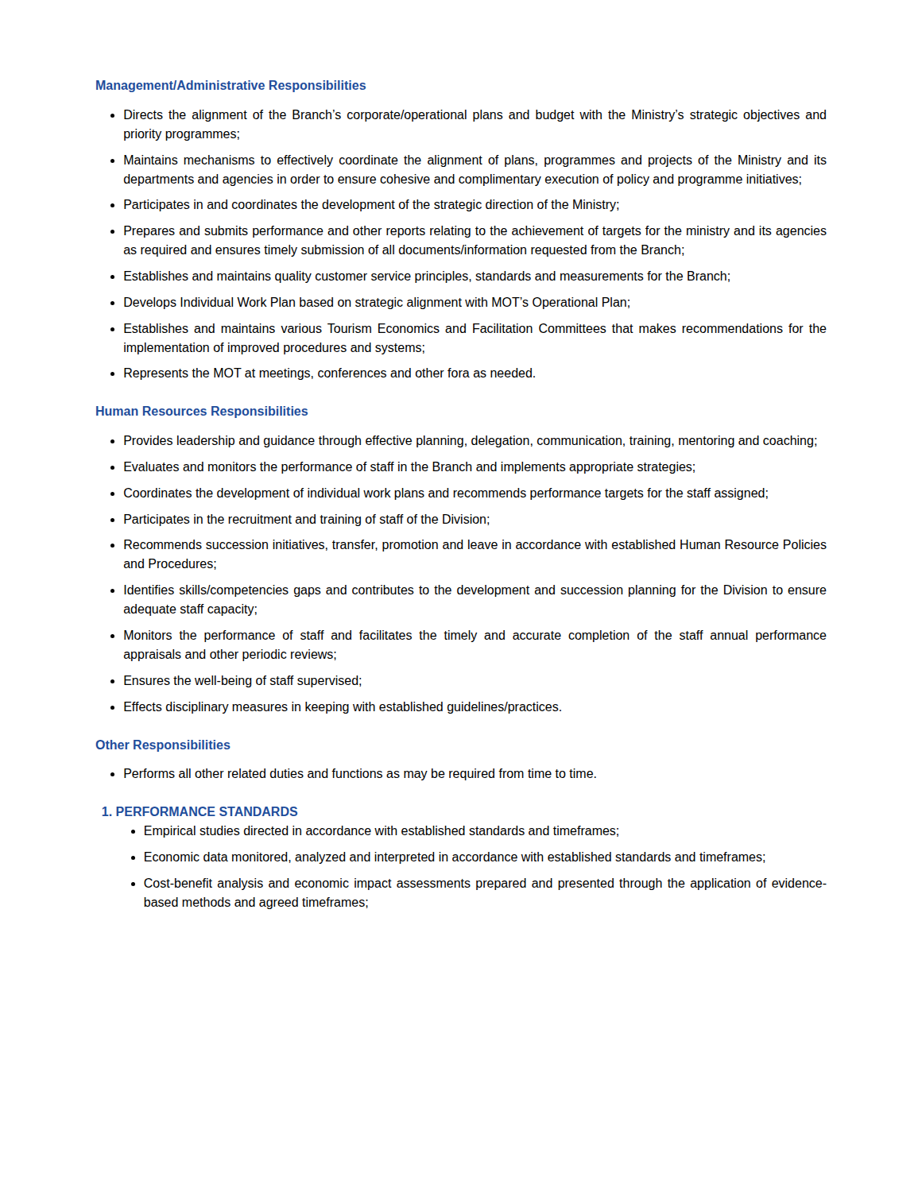Management/Administrative Responsibilities
Directs the alignment of the Branch’s corporate/operational plans and budget with the Ministry’s strategic objectives and priority programmes;
Maintains mechanisms to effectively coordinate the alignment of plans, programmes and projects of the Ministry and its departments and agencies in order to ensure cohesive and complimentary execution of policy and programme initiatives;
Participates in and coordinates the development of the strategic direction of the Ministry;
Prepares and submits performance and other reports relating to the achievement of targets for the ministry and its agencies as required and ensures timely submission of all documents/information requested from the Branch;
Establishes and maintains quality customer service principles, standards and measurements for the Branch;
Develops Individual Work Plan based on strategic alignment with MOT’s Operational Plan;
Establishes and maintains various Tourism Economics and Facilitation Committees that makes recommendations for the implementation of improved procedures and systems;
Represents the MOT at meetings, conferences and other fora as needed.
Human Resources Responsibilities
Provides leadership and guidance through effective planning, delegation, communication, training, mentoring and coaching;
Evaluates and monitors the performance of staff in the Branch and implements appropriate strategies;
Coordinates the development of individual work plans and recommends performance targets for the staff assigned;
Participates in the recruitment and training of staff of the Division;
Recommends succession initiatives, transfer, promotion and leave in accordance with established Human Resource Policies and Procedures;
Identifies skills/competencies gaps and contributes to the development and succession planning for the Division to ensure adequate staff capacity;
Monitors the performance of staff and facilitates the timely and accurate completion of the staff annual performance appraisals and other periodic reviews;
Ensures the well-being of staff supervised;
Effects disciplinary measures in keeping with established guidelines/practices.
Other Responsibilities
Performs all other related duties and functions as may be required from time to time.
PERFORMANCE STANDARDS
Empirical studies directed in accordance with established standards and timeframes;
Economic data monitored, analyzed and interpreted in accordance with established standards and timeframes;
Cost-benefit analysis and economic impact assessments prepared and presented through the application of evidence-based methods and agreed timeframes;